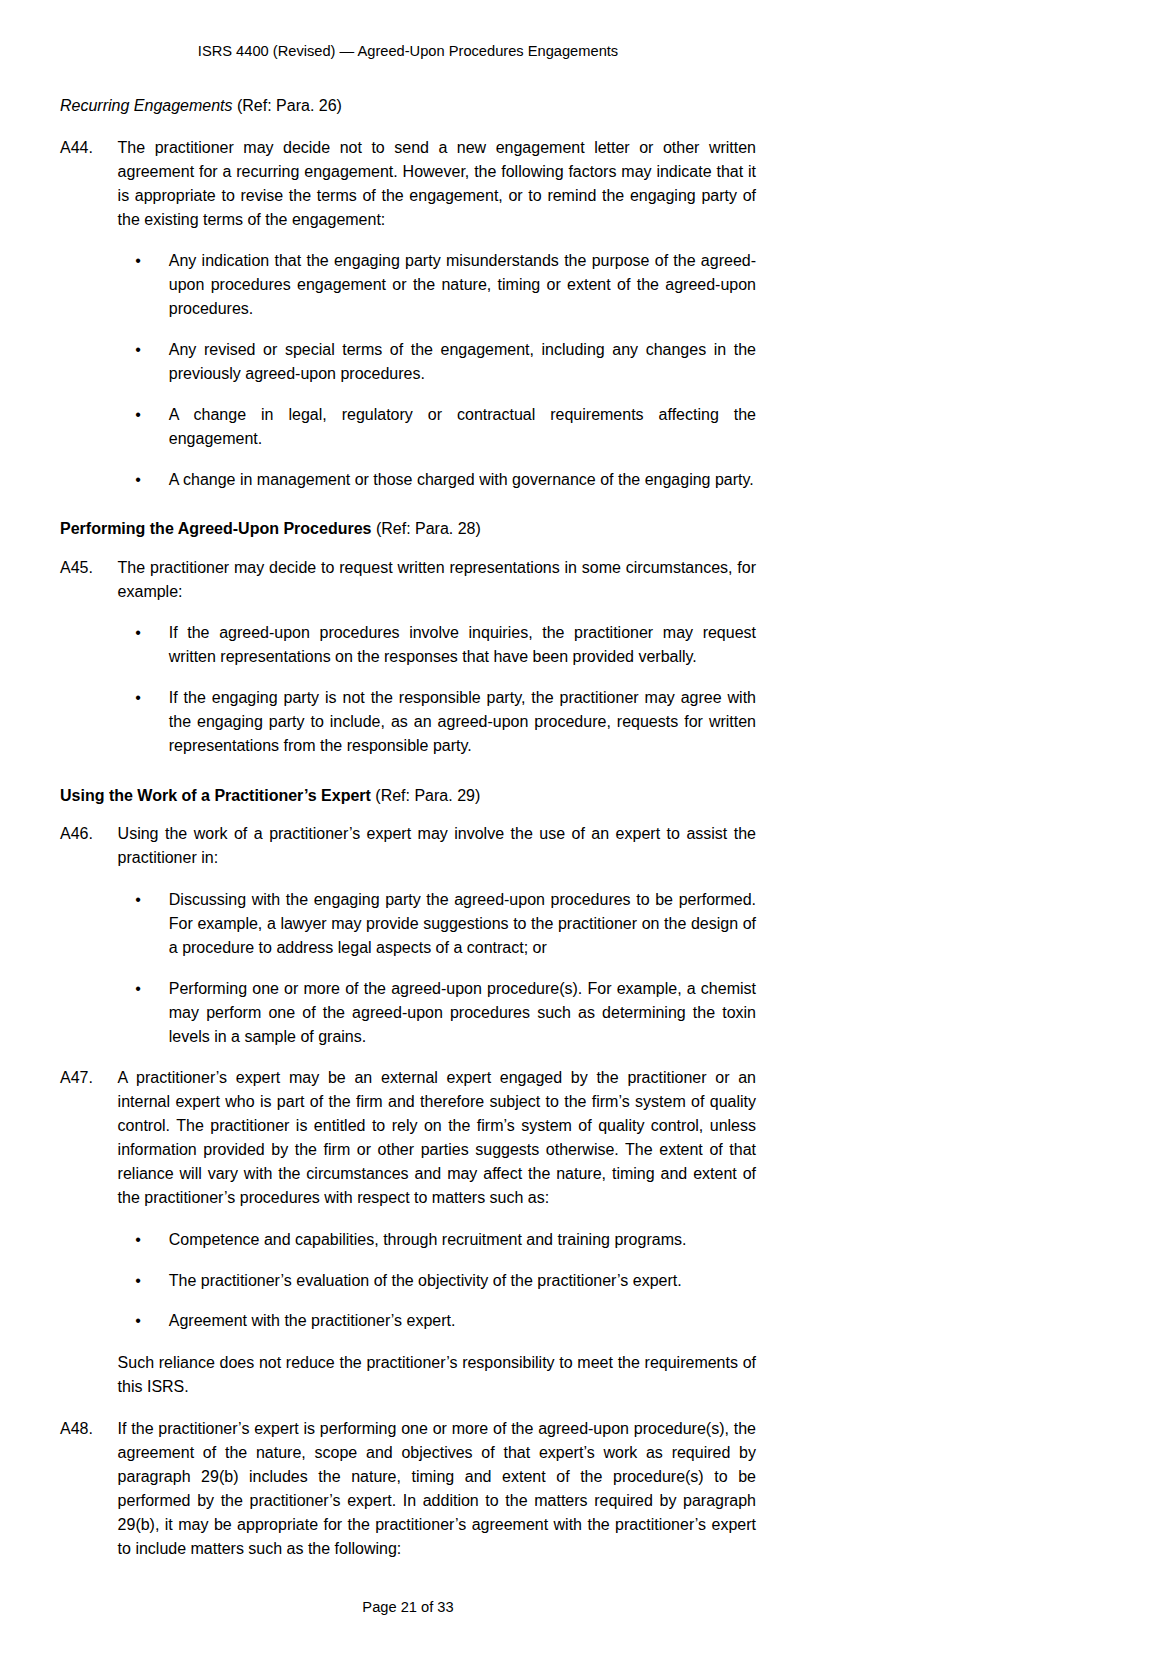ISRS 4400 (Revised) — Agreed-Upon Procedures Engagements
Recurring Engagements (Ref: Para. 26)
A44. The practitioner may decide not to send a new engagement letter or other written agreement for a recurring engagement. However, the following factors may indicate that it is appropriate to revise the terms of the engagement, or to remind the engaging party of the existing terms of the engagement:
Any indication that the engaging party misunderstands the purpose of the agreed-upon procedures engagement or the nature, timing or extent of the agreed-upon procedures.
Any revised or special terms of the engagement, including any changes in the previously agreed-upon procedures.
A change in legal, regulatory or contractual requirements affecting the engagement.
A change in management or those charged with governance of the engaging party.
Performing the Agreed-Upon Procedures (Ref: Para. 28)
A45. The practitioner may decide to request written representations in some circumstances, for example:
If the agreed-upon procedures involve inquiries, the practitioner may request written representations on the responses that have been provided verbally.
If the engaging party is not the responsible party, the practitioner may agree with the engaging party to include, as an agreed-upon procedure, requests for written representations from the responsible party.
Using the Work of a Practitioner’s Expert (Ref: Para. 29)
A46. Using the work of a practitioner’s expert may involve the use of an expert to assist the practitioner in:
Discussing with the engaging party the agreed-upon procedures to be performed. For example, a lawyer may provide suggestions to the practitioner on the design of a procedure to address legal aspects of a contract; or
Performing one or more of the agreed-upon procedure(s). For example, a chemist may perform one of the agreed-upon procedures such as determining the toxin levels in a sample of grains.
A47. A practitioner’s expert may be an external expert engaged by the practitioner or an internal expert who is part of the firm and therefore subject to the firm’s system of quality control. The practitioner is entitled to rely on the firm’s system of quality control, unless information provided by the firm or other parties suggests otherwise. The extent of that reliance will vary with the circumstances and may affect the nature, timing and extent of the practitioner’s procedures with respect to matters such as:
Competence and capabilities, through recruitment and training programs.
The practitioner’s evaluation of the objectivity of the practitioner’s expert.
Agreement with the practitioner’s expert.
Such reliance does not reduce the practitioner’s responsibility to meet the requirements of this ISRS.
A48. If the practitioner’s expert is performing one or more of the agreed-upon procedure(s), the agreement of the nature, scope and objectives of that expert’s work as required by paragraph 29(b) includes the nature, timing and extent of the procedure(s) to be performed by the practitioner’s expert. In addition to the matters required by paragraph 29(b), it may be appropriate for the practitioner’s agreement with the practitioner’s expert to include matters such as the following:
Page 21 of 33